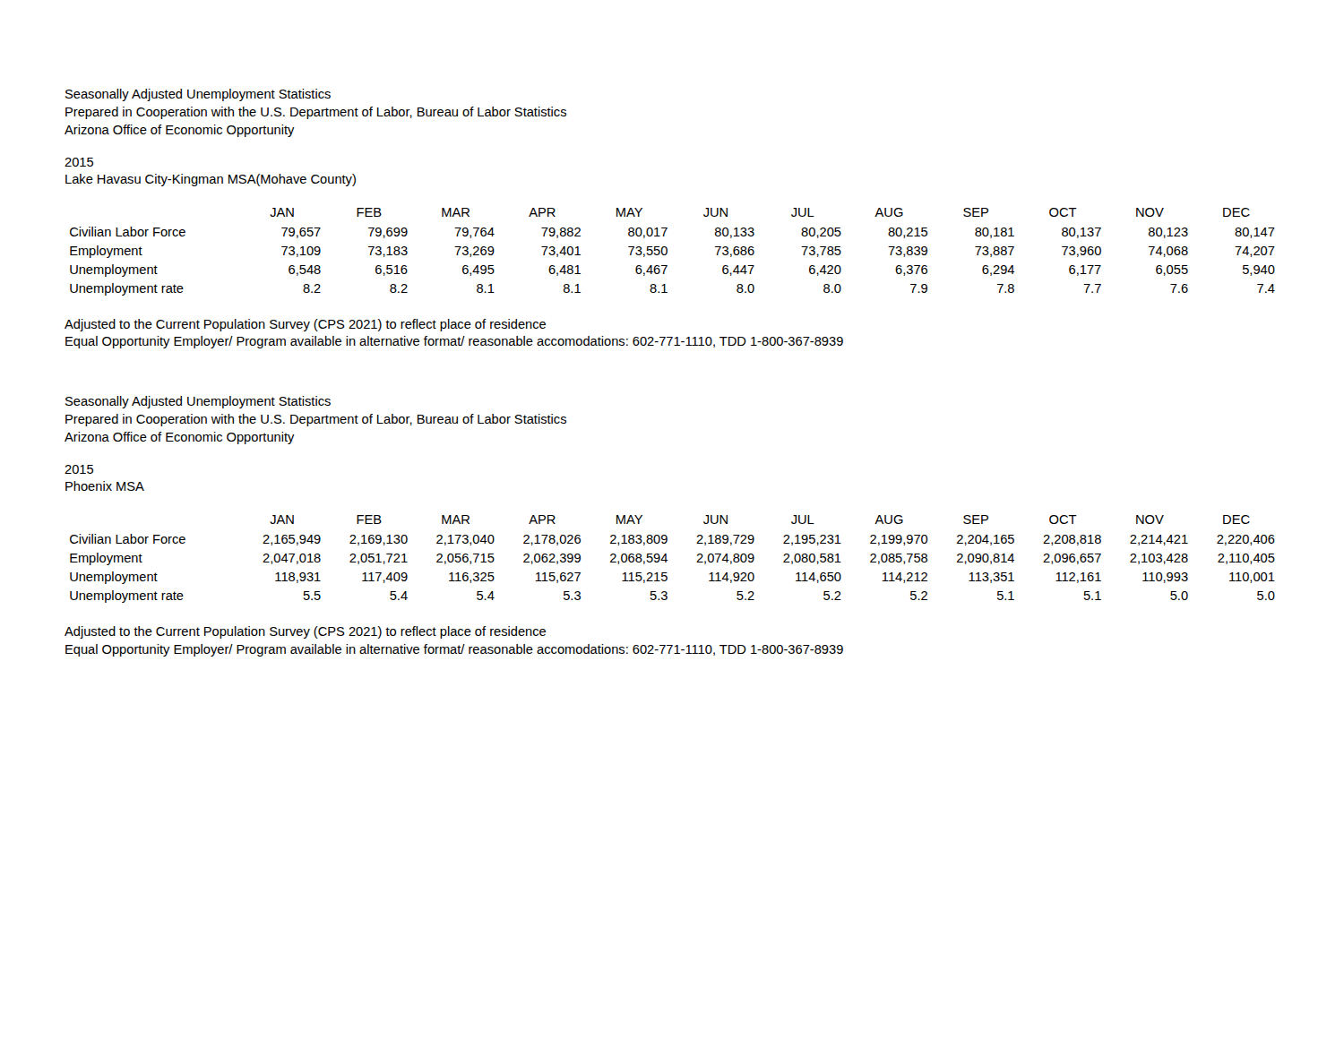Seasonally Adjusted Unemployment Statistics
Prepared in Cooperation with the U.S. Department of Labor, Bureau of Labor Statistics
Arizona Office of Economic Opportunity
2015
Lake Havasu City-Kingman MSA(Mohave County)
| | JAN | FEB | MAR | APR | MAY | JUN | JUL | AUG | SEP | OCT | NOV | DEC |
| --- | --- | --- | --- | --- | --- | --- | --- | --- | --- | --- | --- | --- |
| Civilian Labor Force | 79,657 | 79,699 | 79,764 | 79,882 | 80,017 | 80,133 | 80,205 | 80,215 | 80,181 | 80,137 | 80,123 | 80,147 |
| Employment | 73,109 | 73,183 | 73,269 | 73,401 | 73,550 | 73,686 | 73,785 | 73,839 | 73,887 | 73,960 | 74,068 | 74,207 |
| Unemployment | 6,548 | 6,516 | 6,495 | 6,481 | 6,467 | 6,447 | 6,420 | 6,376 | 6,294 | 6,177 | 6,055 | 5,940 |
| Unemployment rate | 8.2 | 8.2 | 8.1 | 8.1 | 8.1 | 8.0 | 8.0 | 7.9 | 7.8 | 7.7 | 7.6 | 7.4 |
Adjusted to the Current Population Survey (CPS 2021) to reflect place of residence
Equal Opportunity Employer/ Program available in alternative format/ reasonable accomodations: 602-771-1110, TDD 1-800-367-8939
Seasonally Adjusted Unemployment Statistics
Prepared in Cooperation with the U.S. Department of Labor, Bureau of Labor Statistics
Arizona Office of Economic Opportunity
2015
Phoenix MSA
| | JAN | FEB | MAR | APR | MAY | JUN | JUL | AUG | SEP | OCT | NOV | DEC |
| --- | --- | --- | --- | --- | --- | --- | --- | --- | --- | --- | --- | --- |
| Civilian Labor Force | 2,165,949 | 2,169,130 | 2,173,040 | 2,178,026 | 2,183,809 | 2,189,729 | 2,195,231 | 2,199,970 | 2,204,165 | 2,208,818 | 2,214,421 | 2,220,406 |
| Employment | 2,047,018 | 2,051,721 | 2,056,715 | 2,062,399 | 2,068,594 | 2,074,809 | 2,080,581 | 2,085,758 | 2,090,814 | 2,096,657 | 2,103,428 | 2,110,405 |
| Unemployment | 118,931 | 117,409 | 116,325 | 115,627 | 115,215 | 114,920 | 114,650 | 114,212 | 113,351 | 112,161 | 110,993 | 110,001 |
| Unemployment rate | 5.5 | 5.4 | 5.4 | 5.3 | 5.3 | 5.2 | 5.2 | 5.2 | 5.1 | 5.1 | 5.0 | 5.0 |
Adjusted to the Current Population Survey (CPS 2021) to reflect place of residence
Equal Opportunity Employer/ Program available in alternative format/ reasonable accomodations: 602-771-1110, TDD 1-800-367-8939